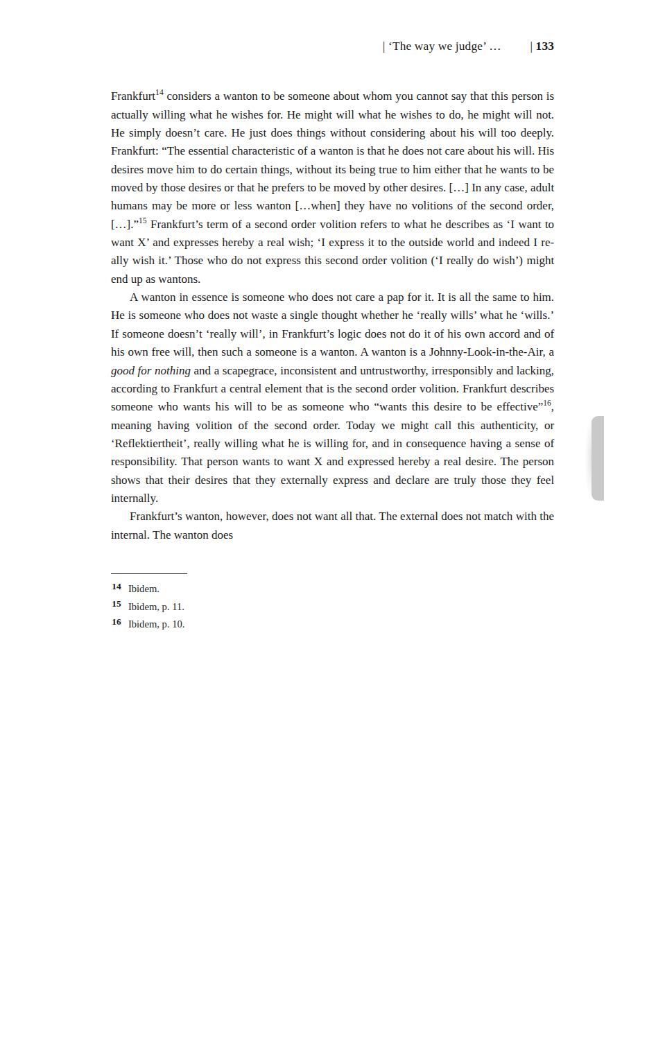‘The way we judge’ … 133
Frankfurt14 considers a wanton to be someone about whom you cannot say that this person is actually willing what he wishes for. He might will what he wishes to do, he might will not. He simply doesn’t care. He just does things without considering about his will too deeply. Frankfurt: “The essential characteristic of a wanton is that he does not care about his will. His desires move him to do certain things, without its being true to him either that he wants to be moved by those desires or that he prefers to be moved by other desires. […] In any case, adult humans may be more or less wanton […when] they have no volitions of the second order, […].”15 Frankfurt’s term of a second order volition refers to what he describes as ‘I want to want X’ and expresses hereby a real wish; ‘I express it to the outside world and indeed I really wish it.’ Those who do not express this second order volition (‘I really do wish’) might end up as wantons.
A wanton in essence is someone who does not care a pap for it. It is all the same to him. He is someone who does not waste a single thought whether he ‘really wills’ what he ‘wills.’ If someone doesn’t ‘really will’, in Frankfurt’s logic does not do it of his own accord and of his own free will, then such a someone is a wanton. A wanton is a Johnny-Look-in-the-Air, a good for nothing and a scapegrace, inconsistent and untrustworthy, irresponsibly and lacking, according to Frankfurt a central element that is the second order volition. Frankfurt describes someone who wants his will to be as someone who “wants this desire to be effective”16, meaning having volition of the second order. Today we might call this authenticity, or ‘Reflektiertheit’, really willing what he is willing for, and in consequence having a sense of responsibility. That person wants to want X and expressed hereby a real desire. The person shows that their desires that they externally express and declare are truly those they feel internally.
Frankfurt’s wanton, however, does not want all that. The external does not match with the internal. The wanton does
14 Ibidem.
15 Ibidem, p. 11.
16 Ibidem, p. 10.